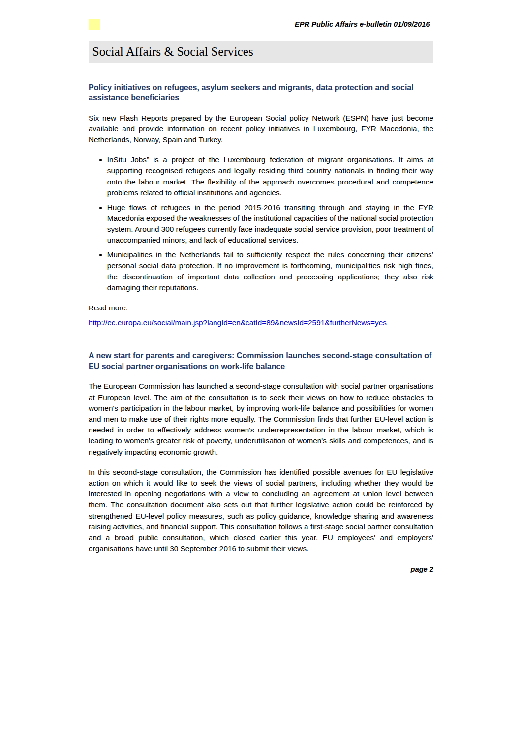EPR Public Affairs e-bulletin 01/09/2016
Social Affairs & Social Services
Policy initiatives on refugees, asylum seekers and migrants, data protection and social assistance beneficiaries
Six new Flash Reports prepared by the European Social policy Network (ESPN) have just become available and provide information on recent policy initiatives in Luxembourg, FYR Macedonia, the Netherlands, Norway, Spain and Turkey.
InSitu Jobs” is a project of the Luxembourg federation of migrant organisations. It aims at supporting recognised refugees and legally residing third country nationals in finding their way onto the labour market. The flexibility of the approach overcomes procedural and competence problems related to official institutions and agencies.
Huge flows of refugees in the period 2015-2016 transiting through and staying in the FYR Macedonia exposed the weaknesses of the institutional capacities of the national social protection system. Around 300 refugees currently face inadequate social service provision, poor treatment of unaccompanied minors, and lack of educational services.
Municipalities in the Netherlands fail to sufficiently respect the rules concerning their citizens’ personal social data protection. If no improvement is forthcoming, municipalities risk high fines, the discontinuation of important data collection and processing applications; they also risk damaging their reputations.
Read more:
http://ec.europa.eu/social/main.jsp?langId=en&catId=89&newsId=2591&furtherNews=yes
A new start for parents and caregivers: Commission launches second-stage consultation of EU social partner organisations on work-life balance
The European Commission has launched a second-stage consultation with social partner organisations at European level. The aim of the consultation is to seek their views on how to reduce obstacles to women's participation in the labour market, by improving work-life balance and possibilities for women and men to make use of their rights more equally. The Commission finds that further EU-level action is needed in order to effectively address women's underrepresentation in the labour market, which is leading to women's greater risk of poverty, underutilisation of women's skills and competences, and is negatively impacting economic growth.
In this second-stage consultation, the Commission has identified possible avenues for EU legislative action on which it would like to seek the views of social partners, including whether they would be interested in opening negotiations with a view to concluding an agreement at Union level between them. The consultation document also sets out that further legislative action could be reinforced by strengthened EU-level policy measures, such as policy guidance, knowledge sharing and awareness raising activities, and financial support. This consultation follows a first-stage social partner consultation and a broad public consultation, which closed earlier this year. EU employees' and employers' organisations have until 30 September 2016 to submit their views.
page 2